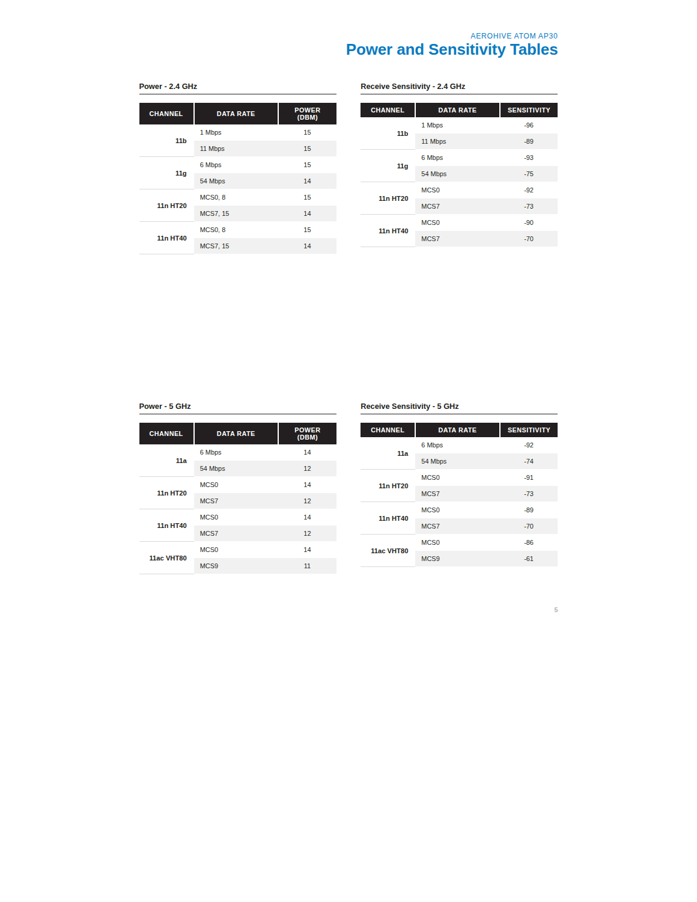Aerohive Atom AP30
Power and Sensitivity Tables
Power - 2.4 GHz
| Channel | Data Rate | Power (dBm) |
| --- | --- | --- |
| 11b | 1 Mbps | 15 |
| 11 Mbps | 15 |
| 11g | 6 Mbps | 15 |
| 54 Mbps | 14 |
| 11n HT20 | MCS0, 8 | 15 |
| MCS7, 15 | 14 |
| 11n HT40 | MCS0, 8 | 15 |
| MCS7, 15 | 14 |
Receive Sensitivity - 2.4 GHz
| Channel | Data Rate | Sensitivity |
| --- | --- | --- |
| 11b | 1 Mbps | -96 |
| 11 Mbps | -89 |
| 11g | 6 Mbps | -93 |
| 54 Mbps | -75 |
| 11n HT20 | MCS0 | -92 |
| MCS7 | -73 |
| 11n HT40 | MCS0 | -90 |
| MCS7 | -70 |
Power - 5 GHz
| Channel | Data Rate | Power (dBm) |
| --- | --- | --- |
| 11a | 6 Mbps | 14 |
| 54 Mbps | 12 |
| 11n HT20 | MCS0 | 14 |
| MCS7 | 12 |
| 11n HT40 | MCS0 | 14 |
| MCS7 | 12 |
| 11ac VHT80 | MCS0 | 14 |
| MCS9 | 11 |
Receive Sensitivity - 5 GHz
| Channel | Data Rate | Sensitivity |
| --- | --- | --- |
| 11a | 6 Mbps | -92 |
| 54 Mbps | -74 |
| 11n HT20 | MCS0 | -91 |
| MCS7 | -73 |
| 11n HT40 | MCS0 | -89 |
| MCS7 | -70 |
| 11ac VHT80 | MCS0 | -86 |
| MCS9 | -61 |
5